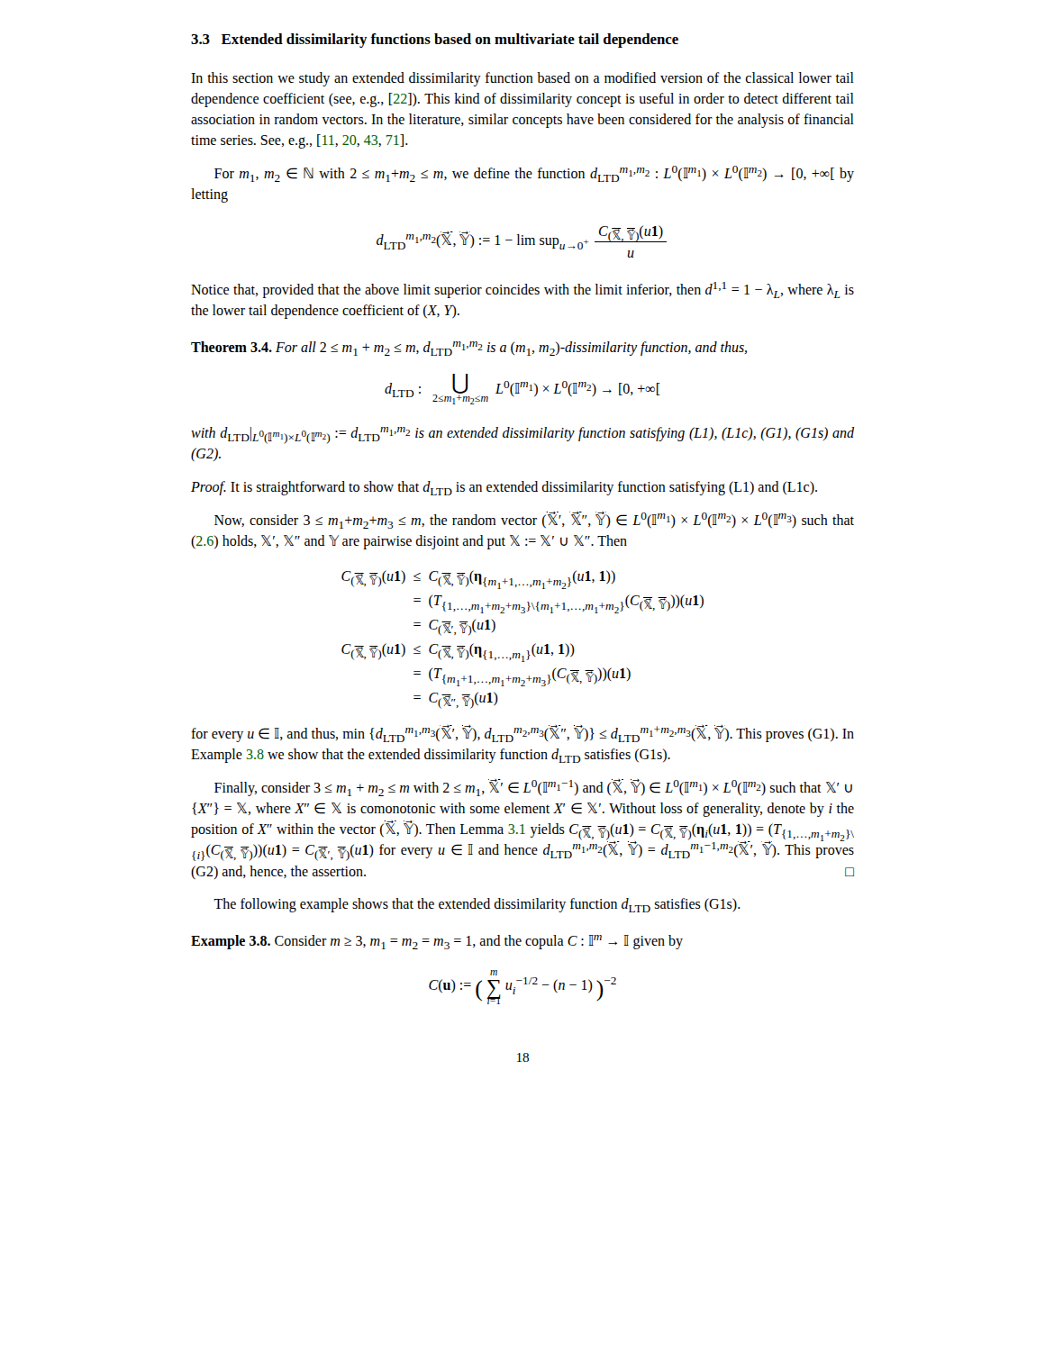3.3 Extended dissimilarity functions based on multivariate tail dependence
In this section we study an extended dissimilarity function based on a modified version of the classical lower tail dependence coefficient (see, e.g., [22]). This kind of dissimilarity concept is useful in order to detect different tail association in random vectors. In the literature, similar concepts have been considered for the analysis of financial time series. See, e.g., [11, 20, 43, 71].
For m1, m2 ∈ ℕ with 2 ≤ m1+m2 ≤ m, we define the function dLTDm1,m2 : L0(𝕀m1) × L0(𝕀m2) → [0, +∞[ by letting
dLTDm1,m2(𝕏⃗, 𝕐⃗) := 1 − lim supu→0+ C(𝕏⃗, 𝕐⃗)(u 1) u
Notice that, provided that the above limit superior coincides with the limit inferior, then d1,1 = 1 − λL, where λL is the lower tail dependence coefficient of (X, Y).
Theorem 3.4. For all 2 ≤ m1 + m2 ≤ m, dLTDm1,m2 is a (m1, m2)-dissimilarity function, and thus,
dLTD : ⋃ 2≤m1+m2≤m L0(𝕀m1) × L0(𝕀m2) → [0, +∞[
with dLTD|L0(𝕀m1)×L0(𝕀m2) := dLTDm1,m2 is an extended dissimilarity function satisfying (L1), (L1c), (G1), (G1s) and (G2).
Proof. It is straightforward to show that dLTD is an extended dissimilarity function satisfying (L1) and (L1c).
Now, consider 3 ≤ m1+m2+m3 ≤ m, the random vector (𝕏⃗′, 𝕏⃗″, 𝕐⃗) ∈ L0(𝕀m1) × L0(𝕀m2) × L0(𝕀m3) such that (2.6) holds, 𝕏′, 𝕏″ and 𝕐 are pairwise disjoint and put 𝕏 := 𝕏′ ∪ 𝕏″. Then
| C ( 𝕏 ⃗, 𝕐 ⃗) ( u 1 ) | ≤ | C ( 𝕏 ⃗, 𝕐 ⃗) ( η { m 1 +1,…, m 1 + m 2 } ( u 1 , 1 )) |
| | = | ( T {1,…, m 1 + m 2 + m 3 }\{ m 1 +1,…, m 1 + m 2 } ( C ( 𝕏 ⃗, 𝕐 ⃗) ))( u 1 ) |
| | = | C ( 𝕏 ⃗′, 𝕐 ⃗) ( u 1 ) |
| C ( 𝕏 ⃗, 𝕐 ⃗) ( u 1 ) | ≤ | C ( 𝕏 ⃗, 𝕐 ⃗) ( η {1,…, m 1 } ( u 1 , 1 )) |
| | = | ( T { m 1 +1,…, m 1 + m 2 + m 3 } ( C ( 𝕏 ⃗, 𝕐 ⃗) ))( u 1 ) |
| | = | C ( 𝕏 ⃗″, 𝕐 ⃗) ( u 1 ) |
for every u ∈ 𝕀, and thus, min {dLTDm1,m3(𝕏⃗′, 𝕐⃗), dLTDm2,m3(𝕏⃗″, 𝕐⃗)} ≤ dLTDm1+m2,m3(𝕏⃗, 𝕐⃗). This proves (G1). In Example 3.8 we show that the extended dissimilarity function dLTD satisfies (G1s).
Finally, consider 3 ≤ m1 + m2 ≤ m with 2 ≤ m1, 𝕏⃗′ ∈ L0(𝕀m1−1) and (𝕏⃗, 𝕐⃗) ∈ L0(𝕀m1) × L0(𝕀m2) such that 𝕏′ ∪ {X″} = 𝕏, where X″ ∈ 𝕏 is comonotonic with some element X′ ∈ 𝕏′. Without loss of generality, denote by i the position of X″ within the vector (𝕏⃗, 𝕐⃗). Then Lemma 3.1 yields C(𝕏⃗, 𝕐⃗)(u 1) = C(𝕏⃗, 𝕐⃗)(ηi(u 1, 1)) = (T{1,…,m1+m2}\{i}(C(𝕏⃗, 𝕐⃗)))(u 1) = C(𝕏⃗′, 𝕐⃗)(u 1) for every u ∈ 𝕀 and hence dLTDm1,m2(𝕏⃗, 𝕐⃗) = dLTDm1−1,m2(𝕏⃗′, 𝕐⃗). This proves (G2) and, hence, the assertion. □
The following example shows that the extended dissimilarity function dLTD satisfies (G1s).
Example 3.8. Consider m ≥ 3, m1 = m2 = m3 = 1, and the copula C : 𝕀m → 𝕀 given by
C(u) := ( m ∑ i=1 ui−1/2 − (n − 1) )−2
18